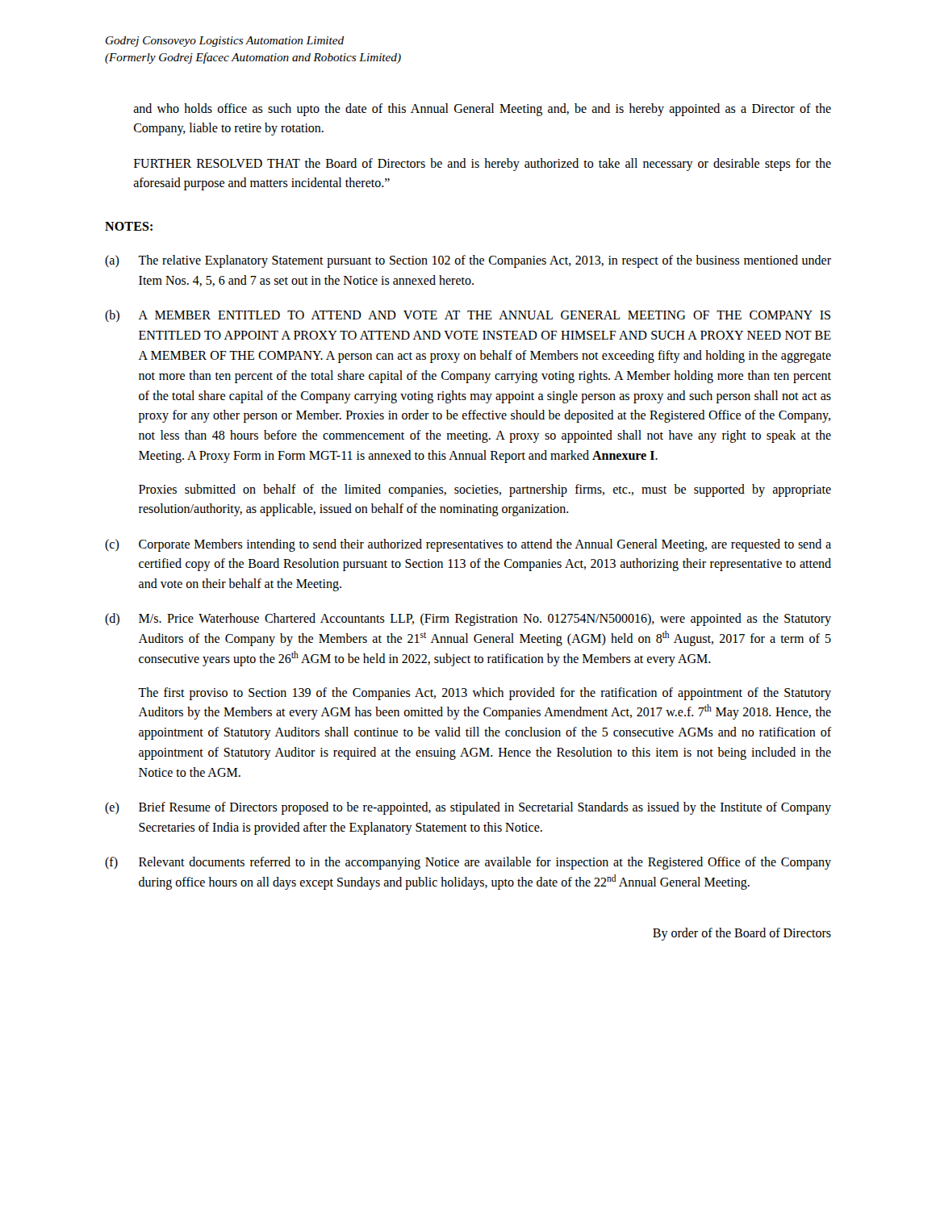Godrej Consoveyo Logistics Automation Limited (Formerly Godrej Efacec Automation and Robotics Limited)
and who holds office as such upto the date of this Annual General Meeting and, be and is hereby appointed as a Director of the Company, liable to retire by rotation.
FURTHER RESOLVED THAT the Board of Directors be and is hereby authorized to take all necessary or desirable steps for the aforesaid purpose and matters incidental thereto.”
NOTES:
(a)
The relative Explanatory Statement pursuant to Section 102 of the Companies Act, 2013, in respect of the business mentioned under Item Nos. 4, 5, 6 and 7 as set out in the Notice is annexed hereto.
(b)
A member entitled to attend and vote at the Annual General Meeting of the Company is entitled to appoint a proxy to attend and vote instead of himself and such a proxy need not be a member of the company. A person can act as proxy on behalf of Members not exceeding fifty and holding in the aggregate not more than ten percent of the total share capital of the Company carrying voting rights. A Member holding more than ten percent of the total share capital of the Company carrying voting rights may appoint a single person as proxy and such person shall not act as proxy for any other person or Member. Proxies in order to be effective should be deposited at the Registered Office of the Company, not less than 48 hours before the commencement of the meeting. A proxy so appointed shall not have any right to speak at the Meeting. A Proxy Form in Form MGT-11 is annexed to this Annual Report and marked Annexure I.
Proxies submitted on behalf of the limited companies, societies, partnership firms, etc., must be supported by appropriate resolution/authority, as applicable, issued on behalf of the nominating organization.
(c)
Corporate Members intending to send their authorized representatives to attend the Annual General Meeting, are requested to send a certified copy of the Board Resolution pursuant to Section 113 of the Companies Act, 2013 authorizing their representative to attend and vote on their behalf at the Meeting.
(d)
M/s. Price Waterhouse Chartered Accountants LLP, (Firm Registration No. 012754N/N500016), were appointed as the Statutory Auditors of the Company by the Members at the 21st Annual General Meeting (AGM) held on 8th August, 2017 for a term of 5 consecutive years upto the 26th AGM to be held in 2022, subject to ratification by the Members at every AGM.
The first proviso to Section 139 of the Companies Act, 2013 which provided for the ratification of appointment of the Statutory Auditors by the Members at every AGM has been omitted by the Companies Amendment Act, 2017 w.e.f. 7th May 2018. Hence, the appointment of Statutory Auditors shall continue to be valid till the conclusion of the 5 consecutive AGMs and no ratification of appointment of Statutory Auditor is required at the ensuing AGM. Hence the Resolution to this item is not being included in the Notice to the AGM.
(e)
Brief Resume of Directors proposed to be re-appointed, as stipulated in Secretarial Standards as issued by the Institute of Company Secretaries of India is provided after the Explanatory Statement to this Notice.
(f)
Relevant documents referred to in the accompanying Notice are available for inspection at the Registered Office of the Company during office hours on all days except Sundays and public holidays, upto the date of the 22nd Annual General Meeting.
By order of the Board of Directors